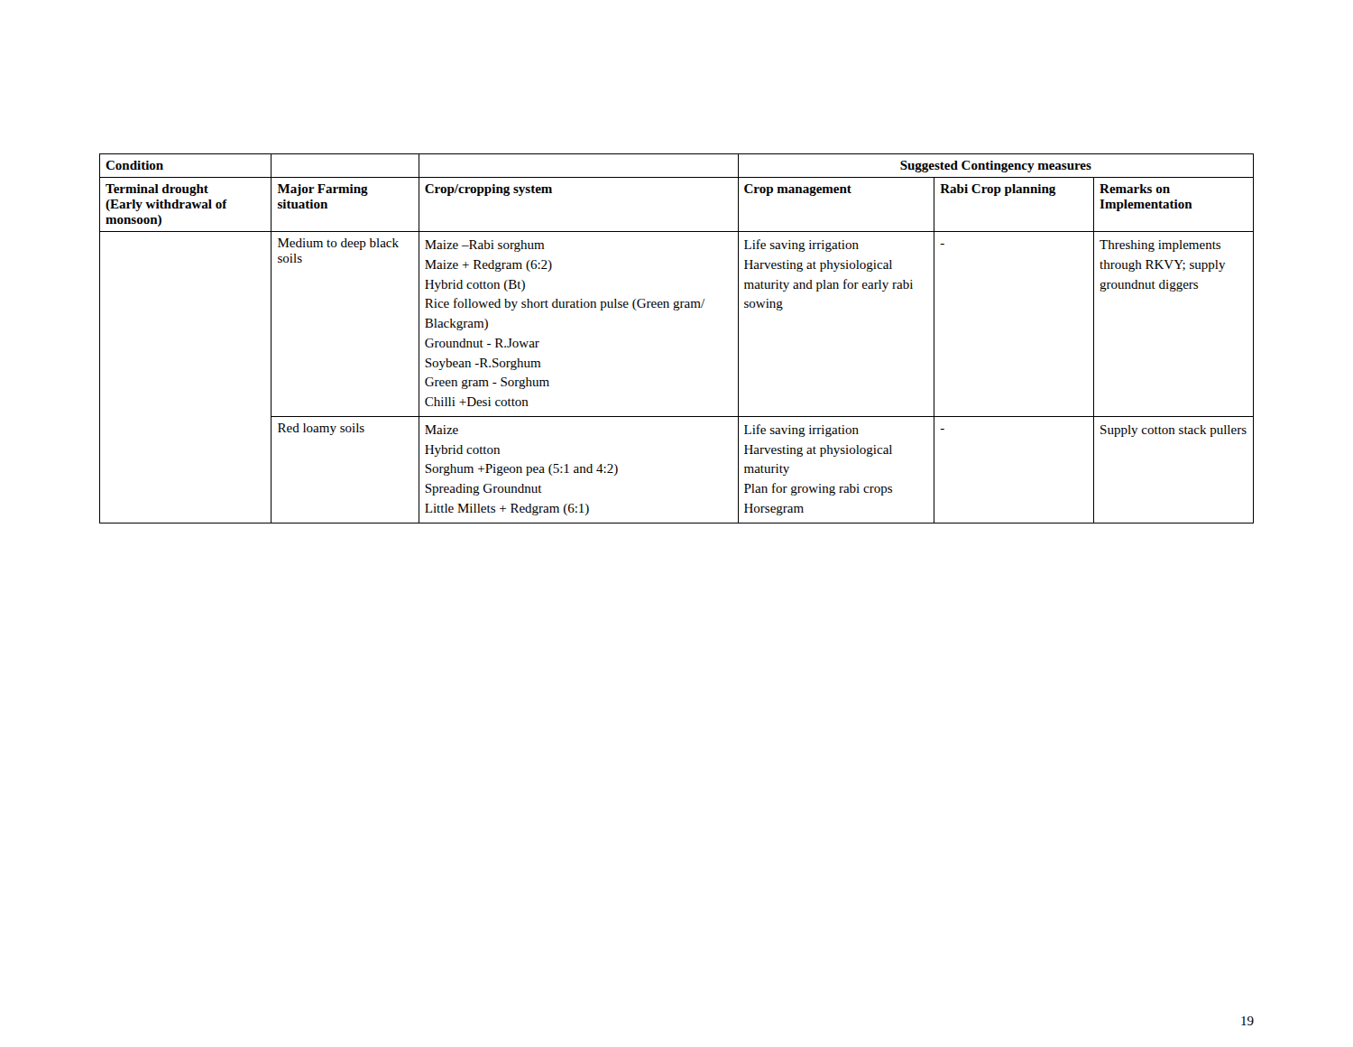| Condition | | | Suggested Contingency measures |
| --- | --- | --- | --- |
| Terminal drought (Early withdrawal of monsoon) | Major Farming situation | Crop/cropping system | Crop management | Rabi Crop planning | Remarks on Implementation |
| | Medium to deep black soils | Maize –Rabi sorghum Maize + Redgram (6:2) Hybrid cotton (Bt) Rice followed by short duration pulse (Green gram/ Blackgram) Groundnut - R.Jowar Soybean -R.Sorghum Green gram - Sorghum Chilli +Desi cotton | Life saving irrigation Harvesting at physiological maturity and plan for early rabi sowing | - | Threshing implements through RKVY; supply groundnut diggers |
| Red loamy soils | Maize Hybrid cotton Sorghum +Pigeon pea (5:1 and 4:2) Spreading Groundnut Little Millets + Redgram (6:1) | Life saving irrigation Harvesting at physiological maturity Plan for growing rabi crops Horsegram | - | Supply cotton stack pullers |
19